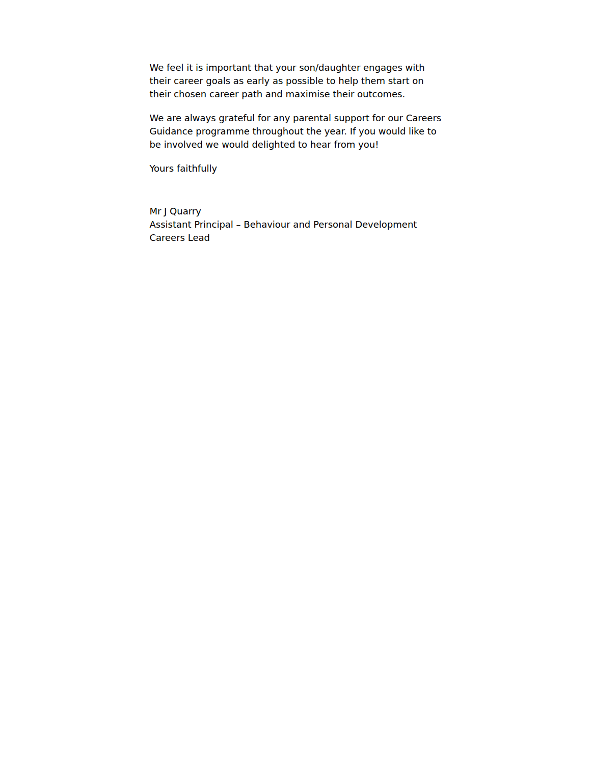We feel it is important that your son/daughter engages with their career goals as early as possible to help them start on their chosen career path and maximise their outcomes.
We are always grateful for any parental support for our Careers Guidance programme throughout the year. If you would like to be involved we would delighted to hear from you!
Yours faithfully
Mr J Quarry
Assistant Principal – Behaviour and Personal Development
Careers Lead